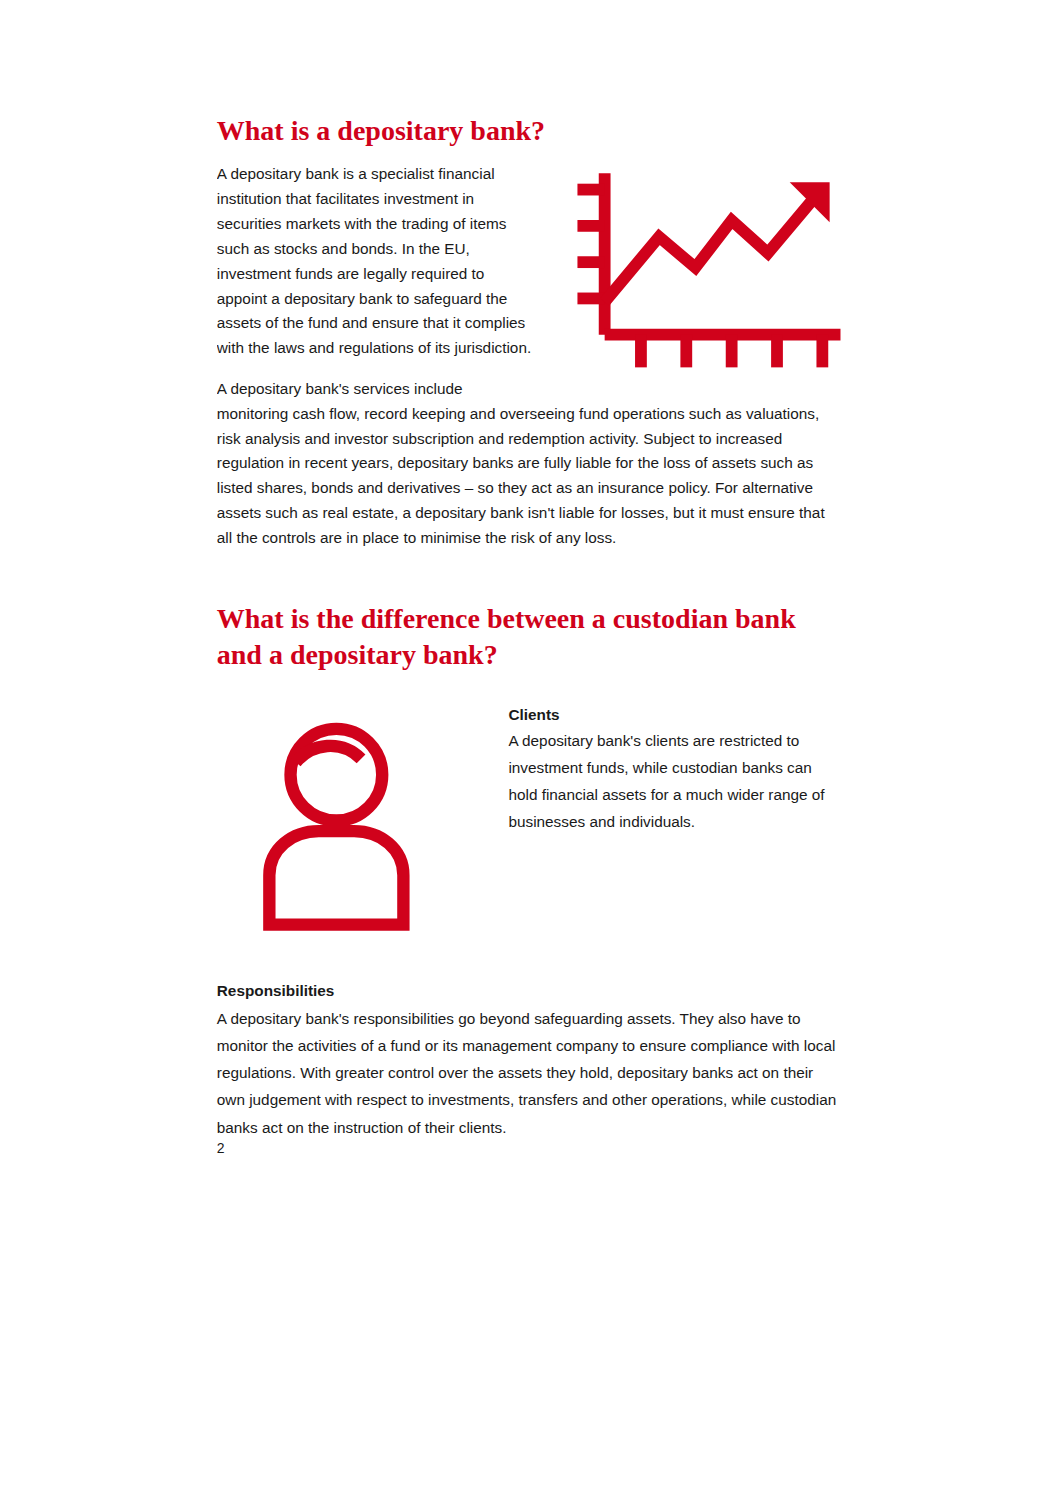What is a depositary bank?
A depositary bank is a specialist financial institution that facilitates investment in securities markets with the trading of items such as stocks and bonds. In the EU, investment funds are legally required to appoint a depositary bank to safeguard the assets of the fund and ensure that it complies with the laws and regulations of its jurisdiction.
A depositary bank's services include monitoring cash flow, record keeping and overseeing fund operations such as valuations, risk analysis and investor subscription and redemption activity. Subject to increased regulation in recent years, depositary banks are fully liable for the loss of assets such as listed shares, bonds and derivatives – so they act as an insurance policy. For alternative assets such as real estate, a depositary bank isn't liable for losses, but it must ensure that all the controls are in place to minimise the risk of any loss.
What is the difference between a custodian bank and a depositary bank?
Clients
A depositary bank's clients are restricted to investment funds, while custodian banks can hold financial assets for a much wider range of businesses and individuals.
Responsibilities
A depositary bank's responsibilities go beyond safeguarding assets. They also have to monitor the activities of a fund or its management company to ensure compliance with local regulations. With greater control over the assets they hold, depositary banks act on their own judgement with respect to investments, transfers and other operations, while custodian banks act on the instruction of their clients.
2